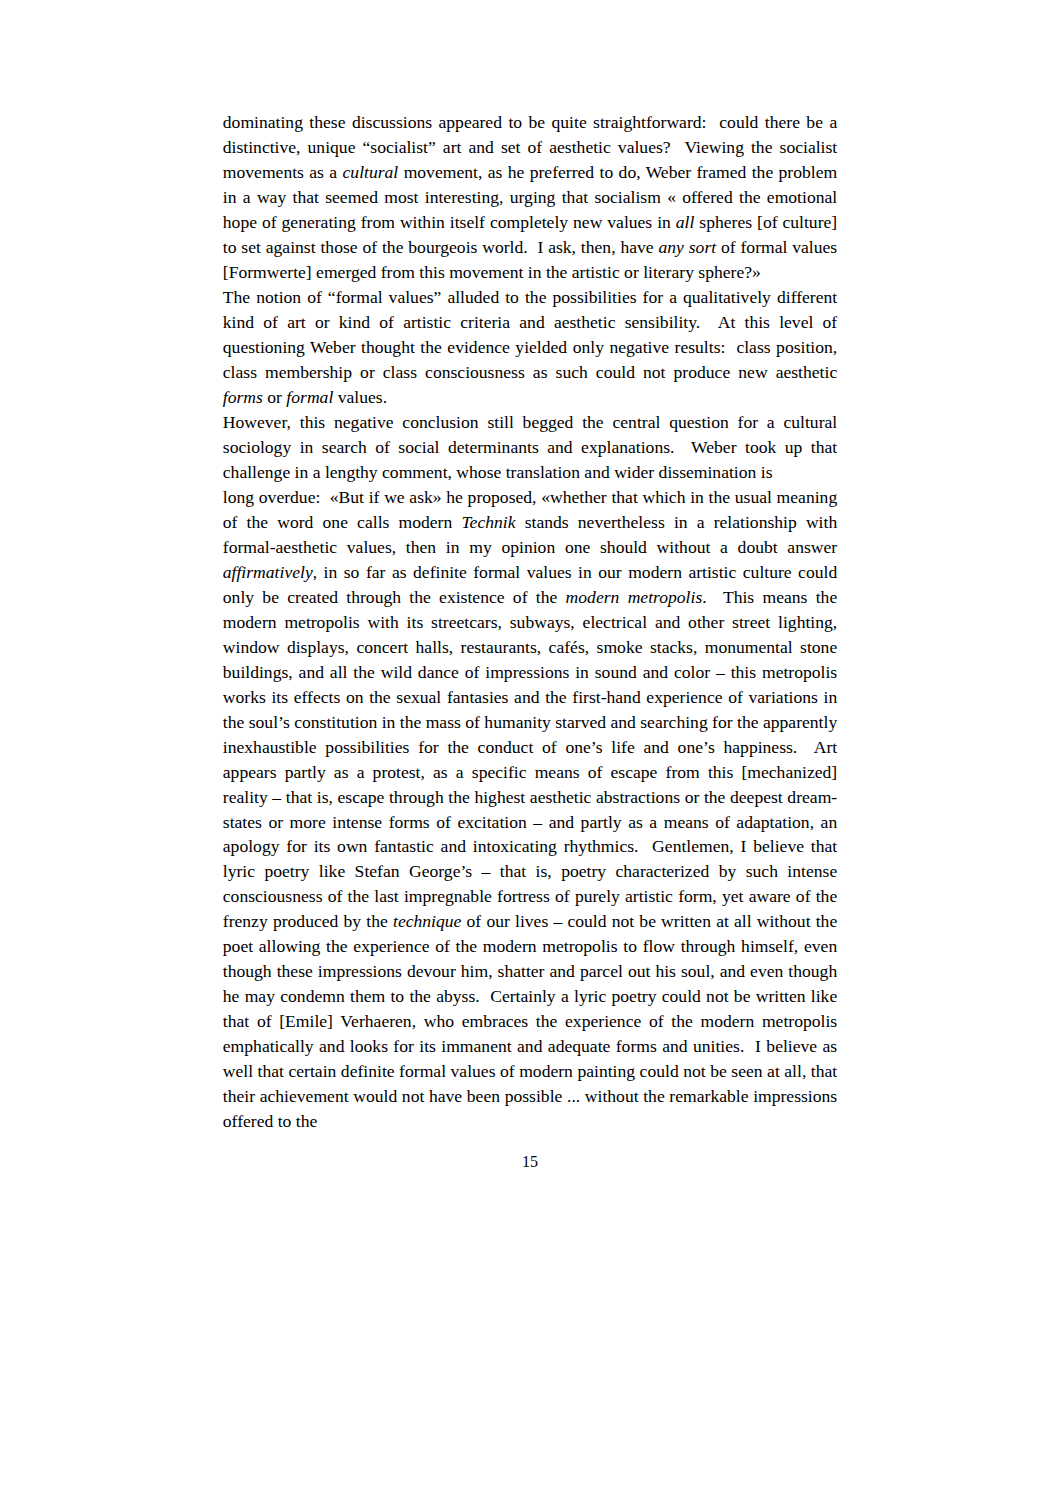dominating these discussions appeared to be quite straightforward: could there be a distinctive, unique “socialist” art and set of aesthetic values? Viewing the socialist movements as a cultural movement, as he preferred to do, Weber framed the problem in a way that seemed most interesting, urging that socialism « offered the emotional hope of generating from within itself completely new values in all spheres [of culture] to set against those of the bourgeois world. I ask, then, have any sort of formal values [Formwerte] emerged from this movement in the artistic or literary sphere?»
The notion of “formal values” alluded to the possibilities for a qualitatively different kind of art or kind of artistic criteria and aesthetic sensibility. At this level of questioning Weber thought the evidence yielded only negative results: class position, class membership or class consciousness as such could not produce new aesthetic forms or formal values.
However, this negative conclusion still begged the central question for a cultural sociology in search of social determinants and explanations. Weber took up that challenge in a lengthy comment, whose translation and wider dissemination is
long overdue: «But if we ask» he proposed, «whether that which in the usual meaning of the word one calls modern Technik stands nevertheless in a relationship with formal-aesthetic values, then in my opinion one should without a doubt answer affirmatively, in so far as definite formal values in our modern artistic culture could only be created through the existence of the modern metropolis. This means the modern metropolis with its streetcars, subways, electrical and other street lighting, window displays, concert halls, restaurants, cafés, smoke stacks, monumental stone buildings, and all the wild dance of impressions in sound and color – this metropolis works its effects on the sexual fantasies and the first-hand experience of variations in the soul’s constitution in the mass of humanity starved and searching for the apparently inexhaustible possibilities for the conduct of one’s life and one’s happiness. Art appears partly as a protest, as a specific means of escape from this [mechanized] reality – that is, escape through the highest aesthetic abstractions or the deepest dream-states or more intense forms of excitation – and partly as a means of adaptation, an apology for its own fantastic and intoxicating rhythmics. Gentlemen, I believe that lyric poetry like Stefan George’s – that is, poetry characterized by such intense consciousness of the last impregnable fortress of purely artistic form, yet aware of the frenzy produced by the technique of our lives – could not be written at all without the poet allowing the experience of the modern metropolis to flow through himself, even though these impressions devour him, shatter and parcel out his soul, and even though he may condemn them to the abyss. Certainly a lyric poetry could not be written like that of [Emile] Verhaeren, who embraces the experience of the modern metropolis emphatically and looks for its immanent and adequate forms and unities. I believe as well that certain definite formal values of modern painting could not be seen at all, that their achievement would not have been possible ... without the remarkable impressions offered to the
15